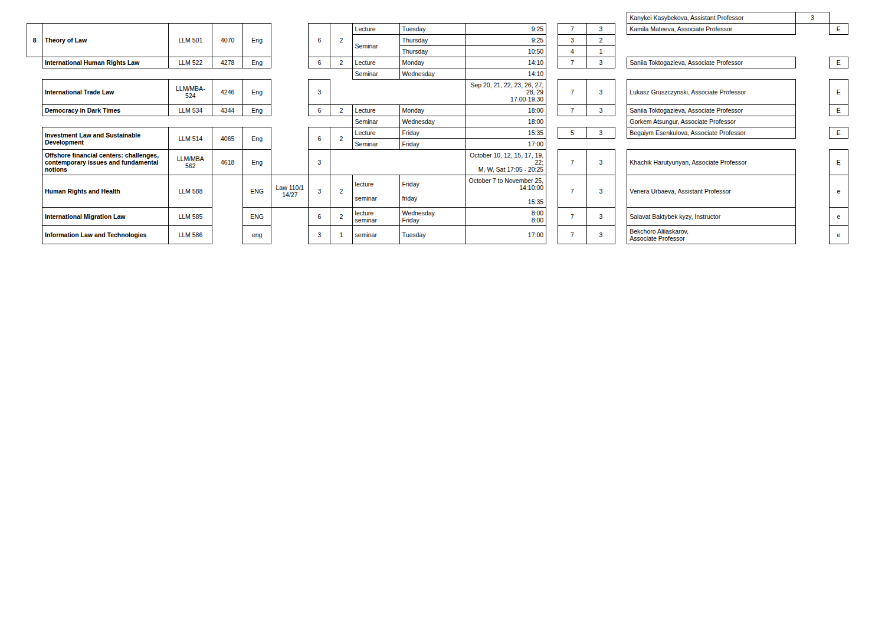| | | | | | | | | | | | | | | | | Kanykei Kasybekova, Assistant Professor | 3 | | |
| | 8 | Theory of Law | LLM 501 | 4070 | Eng | | 6 | 2 | Lecture | Tuesday | 9:25 | | 7 | 3 | | Kamila Mateeva, Associate Professor | | E | |
| Seminar | Thursday | 9:25 | | 3 | 2 | | | | | |
| Thursday | 10:50 | | 4 | 1 | | | | | |
| | | International Human Rights Law | LLM 522 | 4278 | Eng | | 6 | 2 | Lecture | Monday | 14:10 | | 7 | 3 | | Saniia Toktogazieva, Associate Professor | | E | |
| | | | | | | | | | Seminar | Wednesday | 14:10 | | | | | | | | |
| | | International Trade Law | LLM/MBA-524 | 4246 | Eng | | 3 | | | | Sep 20, 21, 22, 23, 26, 27, 28, 29 17.00-19.30 | | 7 | 3 | | Lukasz Gruszczynski, Associate Professor | | E | |
| | | Democracy in Dark Times | LLM 534 | 4344 | Eng | | 6 | 2 | Lecture | Monday | 18:00 | | 7 | 3 | | Saniia Toktogazieva, Associate Professor | | E | |
| | | | | | | | | | Seminar | Wednesday | 18:00 | | | | | Gorkem Atsungur, Associate Professor | | | |
| | | Investment Law and Sustainable Development | LLM 514 | 4065 | Eng | | 6 | 2 | Lecture | Friday | 15:35 | | 5 | 3 | | Begaiym Esenkulova, Associate Professor | | E | |
| Seminar | Friday | 17:00 | | | | | | | | |
| | | Offshore financial centers: challenges, contemporary issues and fundamental notions | LLM/MBA 562 | 4618 | Eng | | 3 | | | | October 10, 12, 15, 17, 19, 22; M, W, Sat 17:05 - 20:25 | | 7 | 3 | | Khachik Harutyunyan, Associate Professor | | E | |
| | | Human Rights and Health | LLM 588 | | ENG | Law 110/1 14/27 | 3 | 2 | lecture seminar | Friday friday | October 7 to November 25, 14:10:00 15:35 | | 7 | 3 | | Venera Urbaeva, Assistant Professor | | e | |
| | | International Migration Law | LLM 585 | | ENG | | 6 | 2 | lecture seminar | Wednesday Friday | 8:00 8:00 | | 7 | 3 | | Salavat Baktybek kyzy, Instructor | | e | |
| | | Information Law and Technologies | LLM 586 | | eng | | 3 | 1 | seminar | Tuesday | 17:00 | | 7 | 3 | | Bekchoro Aliiaskarov, Associate Professor | | e | |